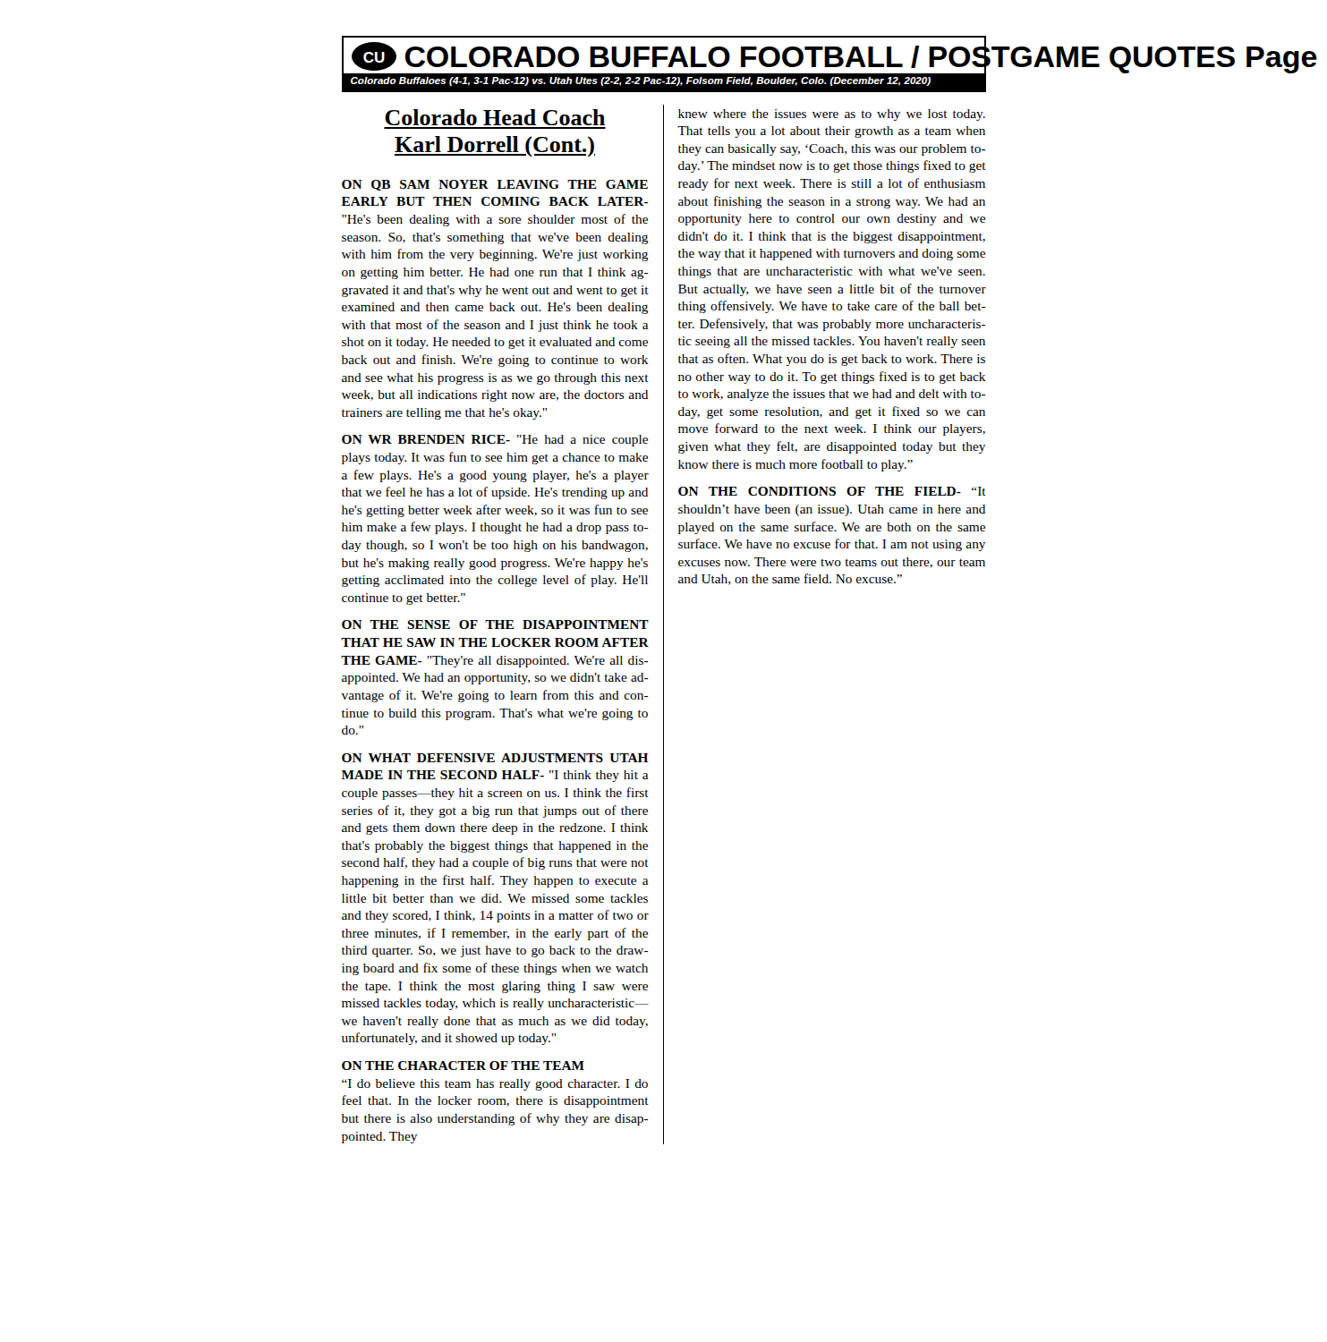CU
COLORADO BUFFALO FOOTBALL / POSTGAME QUOTES
Page 1-B
Colorado Buffaloes (4-1, 3-1 Pac-12) vs. Utah Utes (2-2, 2-2 Pac-12), Folsom Field, Boulder, Colo. (December 12, 2020)
Colorado Head Coach
Karl Dorrell (Cont.)
On QB Sam Noyer leaving the game early but then coming back later- "He's been dealing with a sore shoulder most of the season. So, that's something that we've been dealing with him from the very beginning. We're just working on getting him better. He had one run that I think aggravated it and that's why he went out and went to get it examined and then came back out. He's been dealing with that most of the season and I just think he took a shot on it today. He needed to get it evaluated and come back out and finish. We're going to continue to work and see what his progress is as we go through this next week, but all indications right now are, the doctors and trainers are telling me that he's okay."
On WR Brenden Rice- "He had a nice couple plays today. It was fun to see him get a chance to make a few plays. He's a good young player, he's a player that we feel he has a lot of upside. He's trending up and he's getting better week after week, so it was fun to see him make a few plays. I thought he had a drop pass today though, so I won't be too high on his bandwagon, but he's making really good progress. We're happy he's getting acclimated into the college level of play. He'll continue to get better."
On the sense of the disappointment that he saw in the locker room after the game- "They're all disappointed. We're all disappointed. We had an opportunity, so we didn't take advantage of it. We're going to learn from this and continue to build this program. That's what we're going to do."
On what defensive adjustments Utah made in the second half- "I think they hit a couple passes—they hit a screen on us. I think the first series of it, they got a big run that jumps out of there and gets them down there deep in the redzone. I think that's probably the biggest things that happened in the second half, they had a couple of big runs that were not happening in the first half. They happen to execute a little bit better than we did. We missed some tackles and they scored, I think, 14 points in a matter of two or three minutes, if I remember, in the early part of the third quarter. So, we just have to go back to the drawing board and fix some of these things when we watch the tape. I think the most glaring thing I saw were missed tackles today, which is really uncharacteristic—we haven't really done that as much as we did today, unfortunately, and it showed up today."
On the character of the team
“I do believe this team has really good character. I do feel that. In the locker room, there is disappointment but there is also understanding of why they are disappointed. They
knew where the issues were as to why we lost today. That tells you a lot about their growth as a team when they can basically say, ‘Coach, this was our problem today.’ The mindset now is to get those things fixed to get ready for next week. There is still a lot of enthusiasm about finishing the season in a strong way. We had an opportunity here to control our own destiny and we didn't do it. I think that is the biggest disappointment, the way that it happened with turnovers and doing some things that are uncharacteristic with what we've seen. But actually, we have seen a little bit of the turnover thing offensively. We have to take care of the ball better. Defensively, that was probably more uncharacteristic seeing all the missed tackles. You haven't really seen that as often. What you do is get back to work. There is no other way to do it. To get things fixed is to get back to work, analyze the issues that we had and delt with today, get some resolution, and get it fixed so we can move forward to the next week. I think our players, given what they felt, are disappointed today but they know there is much more football to play.”
On the conditions of the field- “It shouldn’t have been (an issue). Utah came in here and played on the same surface. We are both on the same surface. We have no excuse for that. I am not using any excuses now. There were two teams out there, our team and Utah, on the same field. No excuse.”